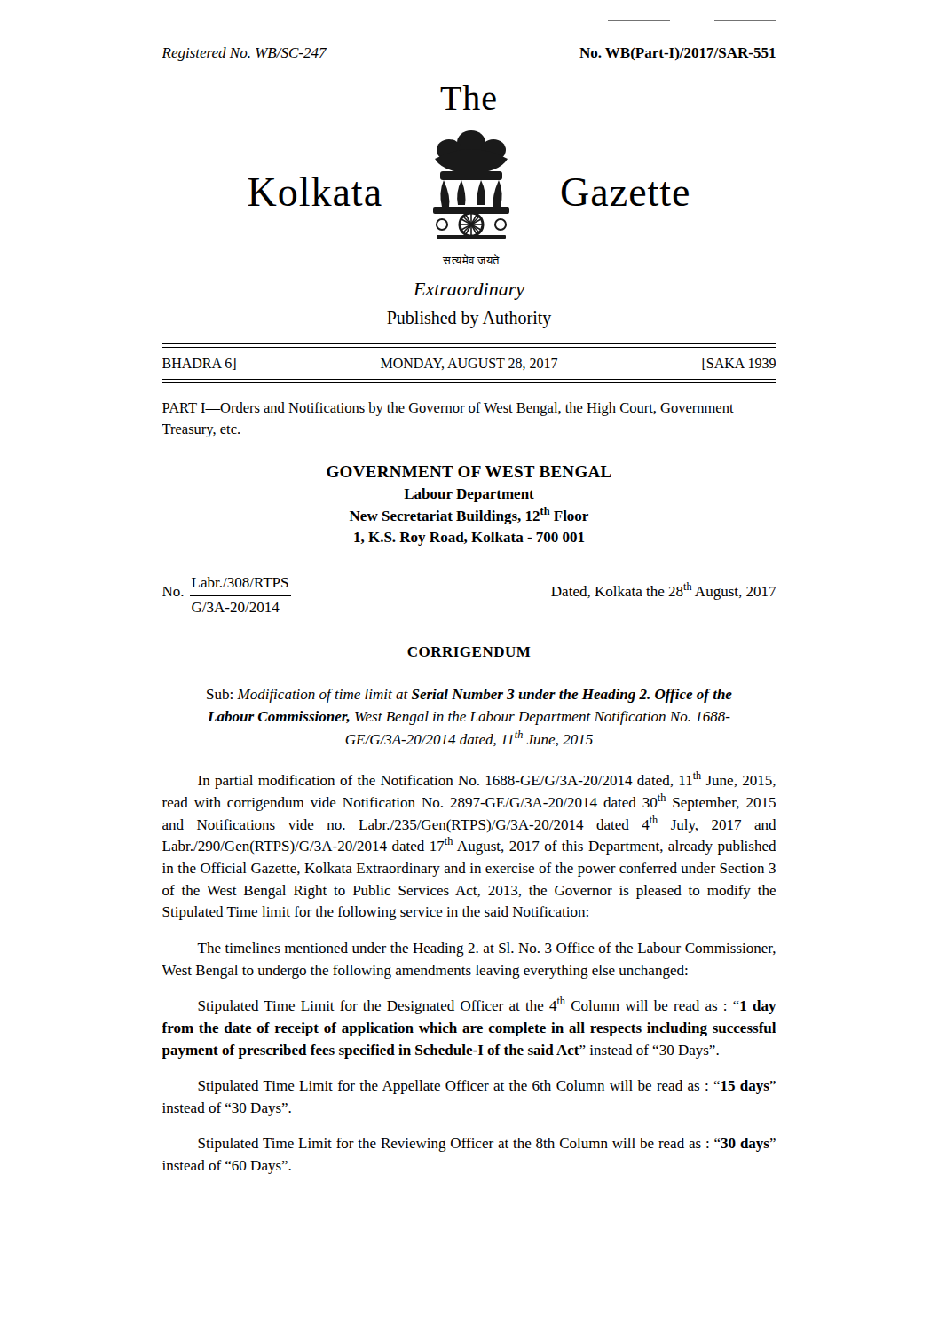Registered No. WB/SC-247
No. WB(Part-I)/2017/SAR-551
The
Kolkata
सत्यमेव जयते
Gazette
Extraordinary
Published by Authority
BHADRA 6]
MONDAY, AUGUST 28, 2017
[SAKA 1939
PART I—Orders and Notifications by the Governor of West Bengal, the High Court, Government Treasury, etc.
GOVERNMENT OF WEST BENGAL
Labour Department
New Secretariat Buildings, 12th Floor
1, K.S. Roy Road, Kolkata - 700 001
No.
Labr./308/RTPS G/3A-20/2014
Dated, Kolkata the 28th August, 2017
CORRIGENDUM
Sub: Modification of time limit at Serial Number 3 under the Heading 2. Office of the Labour Commissioner, West Bengal in the Labour Department Notification No. 1688-GE/G/3A-20/2014 dated, 11th June, 2015
In partial modification of the Notification No. 1688-GE/G/3A-20/2014 dated, 11th June, 2015, read with corrigendum vide Notification No. 2897-GE/G/3A-20/2014 dated 30th September, 2015 and Notifications vide no. Labr./235/Gen(RTPS)/G/3A-20/2014 dated 4th July, 2017 and Labr./290/Gen(RTPS)/G/3A-20/2014 dated 17th August, 2017 of this Department, already published in the Official Gazette, Kolkata Extraordinary and in exercise of the power conferred under Section 3 of the West Bengal Right to Public Services Act, 2013, the Governor is pleased to modify the Stipulated Time limit for the following service in the said Notification:
The timelines mentioned under the Heading 2. at Sl. No. 3 Office of the Labour Commissioner, West Bengal to undergo the following amendments leaving everything else unchanged:
Stipulated Time Limit for the Designated Officer at the 4th Column will be read as : “1 day from the date of receipt of application which are complete in all respects including successful payment of prescribed fees specified in Schedule-I of the said Act” instead of “30 Days”.
Stipulated Time Limit for the Appellate Officer at the 6th Column will be read as : “15 days” instead of “30 Days”.
Stipulated Time Limit for the Reviewing Officer at the 8th Column will be read as : “30 days” instead of “60 Days”.